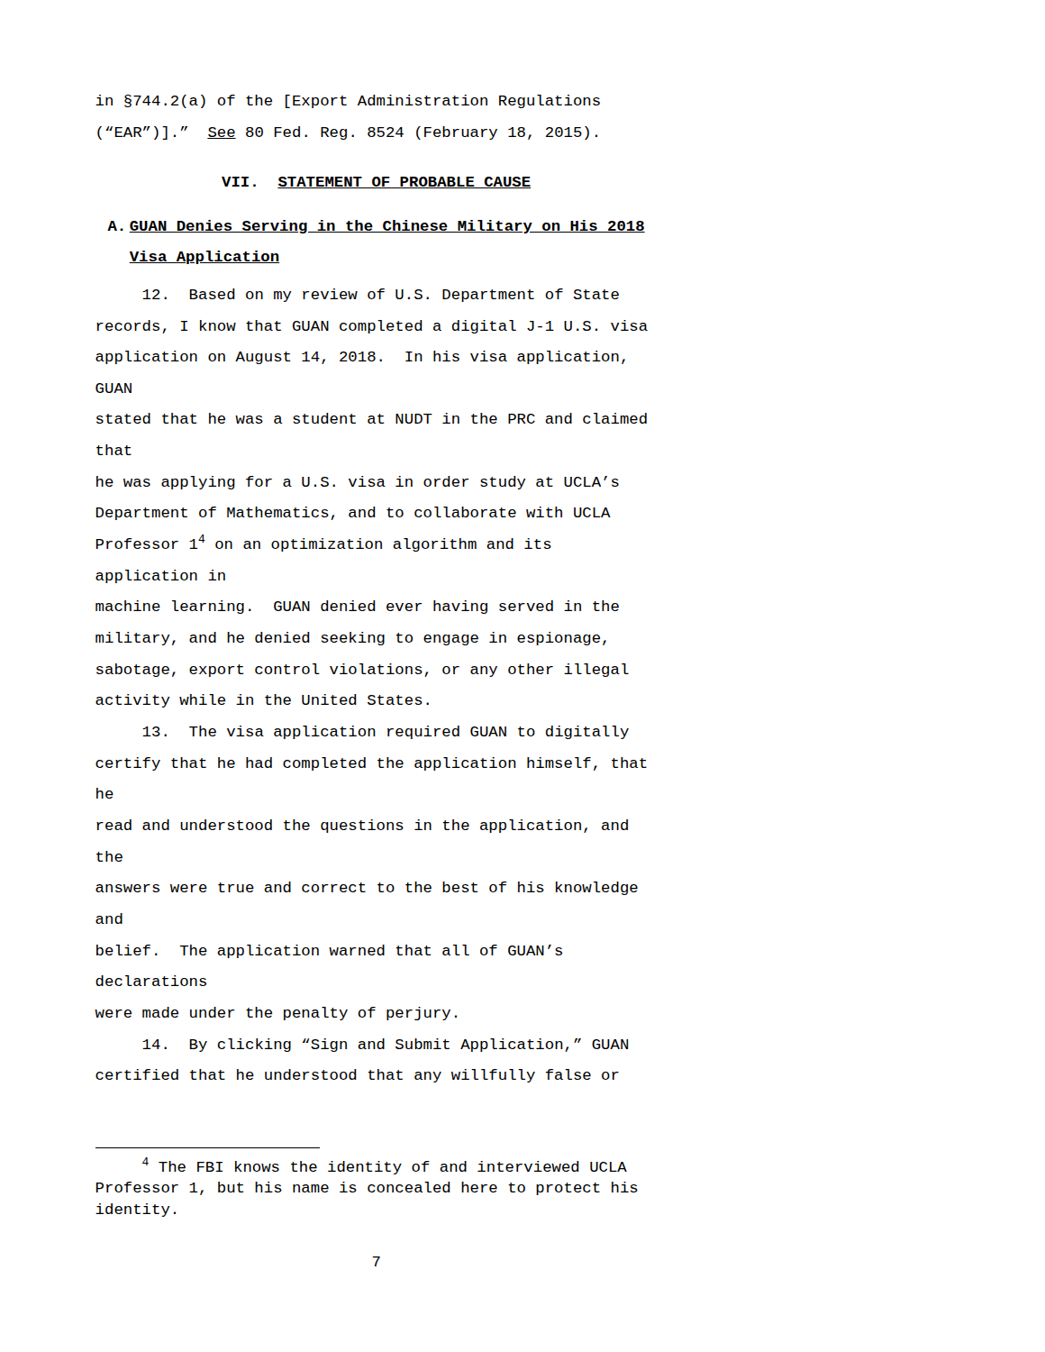in §744.2(a) of the [Export Administration Regulations
(“EAR”)].” See 80 Fed. Reg. 8524 (February 18, 2015).
VII. STATEMENT OF PROBABLE CAUSE
A. GUAN Denies Serving in the Chinese Military on His 2018 Visa Application
12. Based on my review of U.S. Department of State
records, I know that GUAN completed a digital J-1 U.S. visa
application on August 14, 2018. In his visa application, GUAN
stated that he was a student at NUDT in the PRC and claimed that
he was applying for a U.S. visa in order study at UCLA’s
Department of Mathematics, and to collaborate with UCLA
Professor 14 on an optimization algorithm and its application in
machine learning. GUAN denied ever having served in the
military, and he denied seeking to engage in espionage,
sabotage, export control violations, or any other illegal
activity while in the United States.
13. The visa application required GUAN to digitally
certify that he had completed the application himself, that he
read and understood the questions in the application, and the
answers were true and correct to the best of his knowledge and
belief. The application warned that all of GUAN’s declarations
were made under the penalty of perjury.
14. By clicking “Sign and Submit Application,” GUAN
certified that he understood that any willfully false or
4 The FBI knows the identity of and interviewed UCLA Professor 1, but his name is concealed here to protect his identity.
7